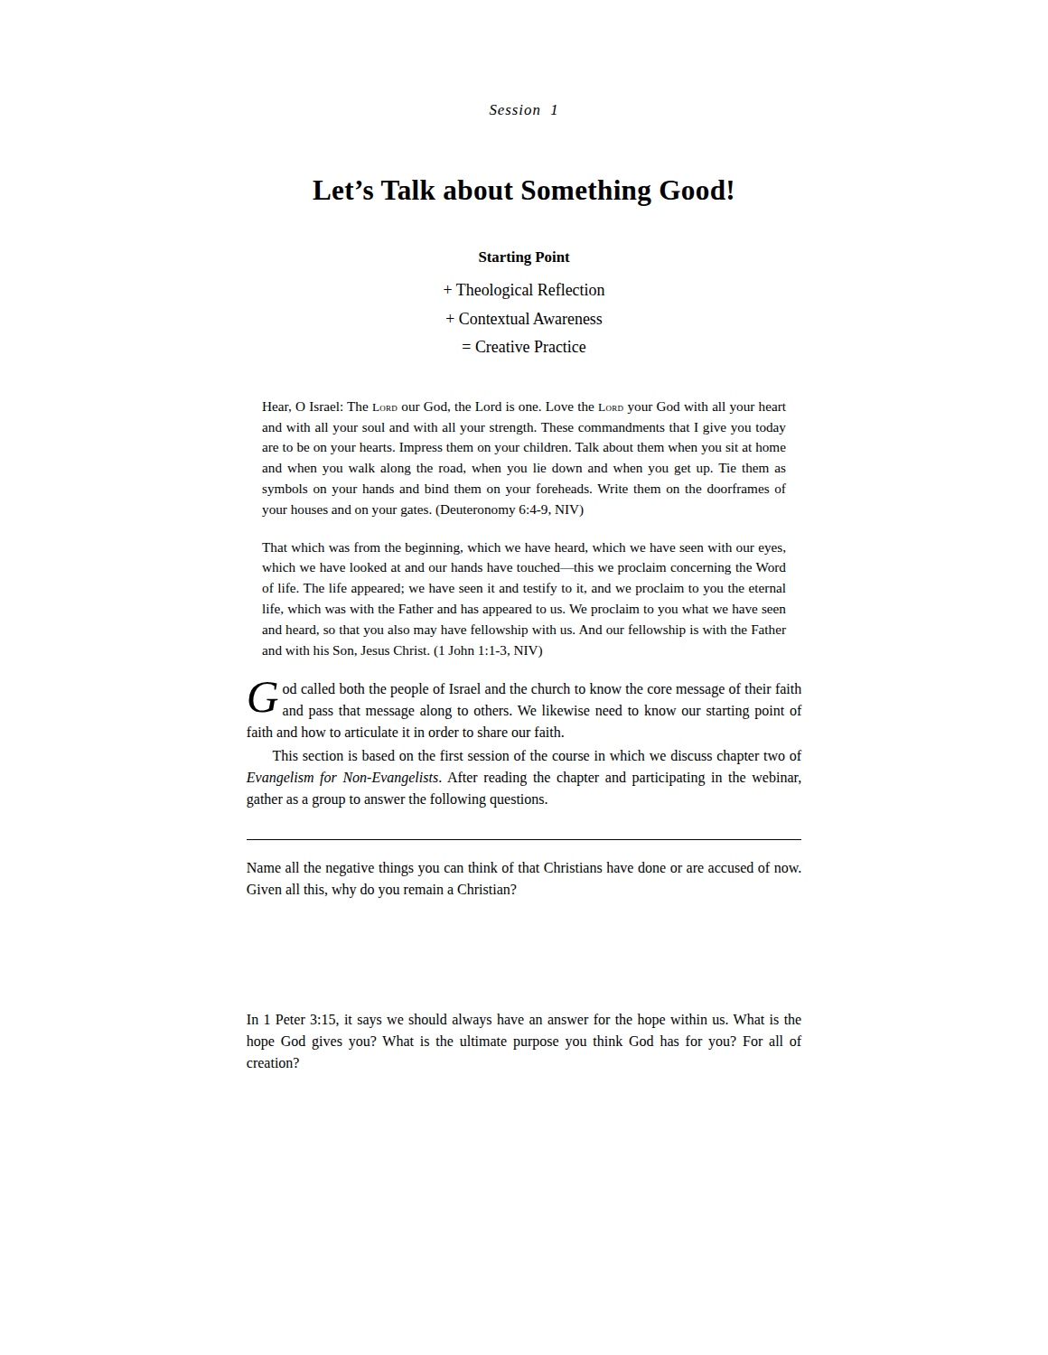Session 1
Let’s Talk about Something Good!
Starting Point + Theological Reflection + Contextual Awareness = Creative Practice
Hear, O Israel: The Lord our God, the Lord is one. Love the Lord your God with all your heart and with all your soul and with all your strength. These commandments that I give you today are to be on your hearts. Impress them on your children. Talk about them when you sit at home and when you walk along the road, when you lie down and when you get up. Tie them as symbols on your hands and bind them on your foreheads. Write them on the doorframes of your houses and on your gates. (Deuteronomy 6:4-9, NIV)
That which was from the beginning, which we have heard, which we have seen with our eyes, which we have looked at and our hands have touched—this we proclaim concerning the Word of life. The life appeared; we have seen it and testify to it, and we proclaim to you the eternal life, which was with the Father and has appeared to us. We proclaim to you what we have seen and heard, so that you also may have fellowship with us. And our fellowship is with the Father and with his Son, Jesus Christ. (1 John 1:1-3, NIV)
God called both the people of Israel and the church to know the core message of their faith and pass that message along to others. We likewise need to know our starting point of faith and how to articulate it in order to share our faith.
This section is based on the first session of the course in which we discuss chapter two of Evangelism for Non-Evangelists. After reading the chapter and participating in the webinar, gather as a group to answer the following questions.
Name all the negative things you can think of that Christians have done or are accused of now. Given all this, why do you remain a Christian?
In 1 Peter 3:15, it says we should always have an answer for the hope within us. What is the hope God gives you? What is the ultimate purpose you think God has for you? For all of creation?